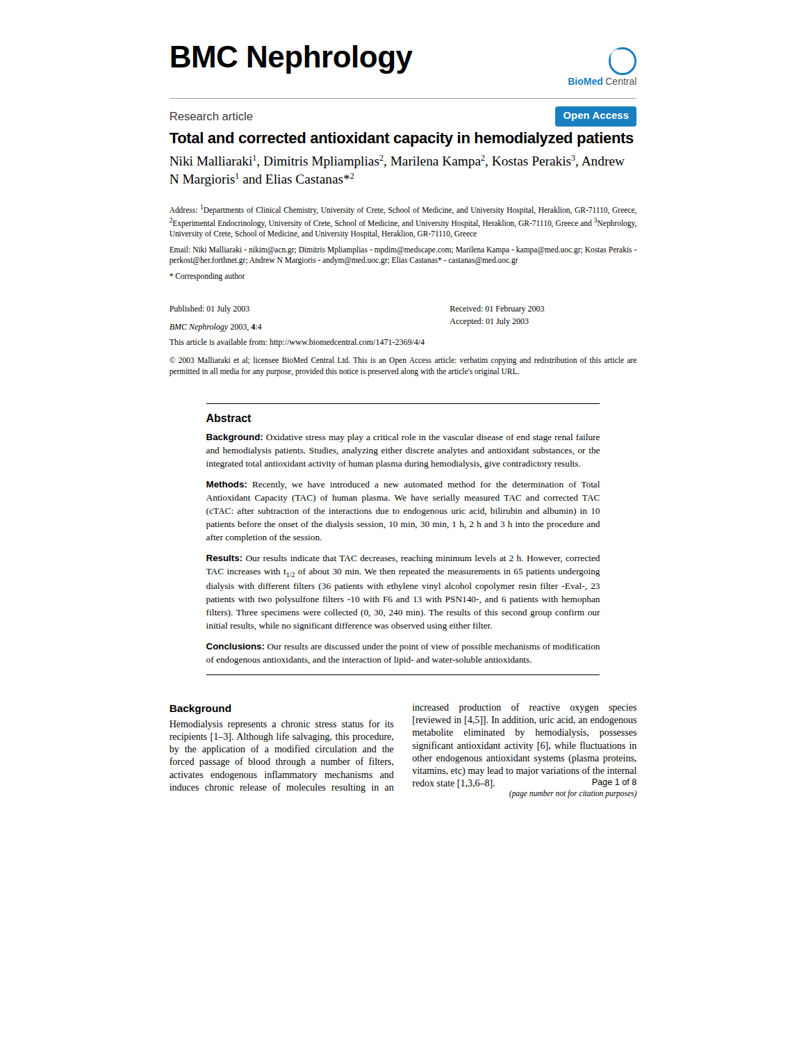BMC Nephrology
BioMed Central
Research article
Open Access
Total and corrected antioxidant capacity in hemodialyzed patients
Niki Malliaraki1, Dimitris Mpliamplias2, Marilena Kampa2, Kostas Perakis3, Andrew N Margioris1 and Elias Castanas*2
Address: 1Departments of Clinical Chemistry, University of Crete, School of Medicine, and University Hospital, Heraklion, GR-71110, Greece, 2Experimental Endocrinology, University of Crete, School of Medicine, and University Hospital, Heraklion, GR-71110, Greece and 3Nephrology, University of Crete, School of Medicine, and University Hospital, Heraklion, GR-71110, Greece
Email: Niki Malliaraki - nikim@acn.gr; Dimitris Mpliamplias - mpdim@medscape.com; Marilena Kampa - kampa@med.uoc.gr; Kostas Perakis - perkost@her.forthnet.gr; Andrew N Margioris - andym@med.uoc.gr; Elias Castanas* - castanas@med.uoc.gr
* Corresponding author
Published: 01 July 2003
BMC Nephrology 2003, 4:4
Received: 01 February 2003
Accepted: 01 July 2003
This article is available from: http://www.biomedcentral.com/1471-2369/4/4
© 2003 Malliaraki et al; licensee BioMed Central Ltd. This is an Open Access article: verbatim copying and redistribution of this article are permitted in all media for any purpose, provided this notice is preserved along with the article's original URL.
Abstract
Background: Oxidative stress may play a critical role in the vascular disease of end stage renal failure and hemodialysis patients. Studies, analyzing either discrete analytes and antioxidant substances, or the integrated total antioxidant activity of human plasma during hemodialysis, give contradictory results.
Methods: Recently, we have introduced a new automated method for the determination of Total Antioxidant Capacity (TAC) of human plasma. We have serially measured TAC and corrected TAC (cTAC: after subtraction of the interactions due to endogenous uric acid, bilirubin and albumin) in 10 patients before the onset of the dialysis session, 10 min, 30 min, 1 h, 2 h and 3 h into the procedure and after completion of the session.
Results: Our results indicate that TAC decreases, reaching minimum levels at 2 h. However, corrected TAC increases with t1/2 of about 30 min. We then repeated the measurements in 65 patients undergoing dialysis with different filters (36 patients with ethylene vinyl alcohol copolymer resin filter -Eval-, 23 patients with two polysulfone filters -10 with F6 and 13 with PSN140-, and 6 patients with hemophan filters). Three specimens were collected (0, 30, 240 min). The results of this second group confirm our initial results, while no significant difference was observed using either filter.
Conclusions: Our results are discussed under the point of view of possible mechanisms of modification of endogenous antioxidants, and the interaction of lipid- and water-soluble antioxidants.
Background
Hemodialysis represents a chronic stress status for its recipients [1–3]. Although life salvaging, this procedure, by the application of a modified circulation and the forced passage of blood through a number of filters, activates endogenous inflammatory mechanisms and induces chronic release of molecules resulting in an increased production of reactive oxygen species [reviewed in [4,5]]. In addition, uric acid, an endogenous metabolite eliminated by hemodialysis, possesses significant antioxidant activity [6], while fluctuations in other endogenous antioxidant systems (plasma proteins, vitamins, etc) may lead to major variations of the internal redox state [1,3,6–8].
Page 1 of 8
(page number not for citation purposes)